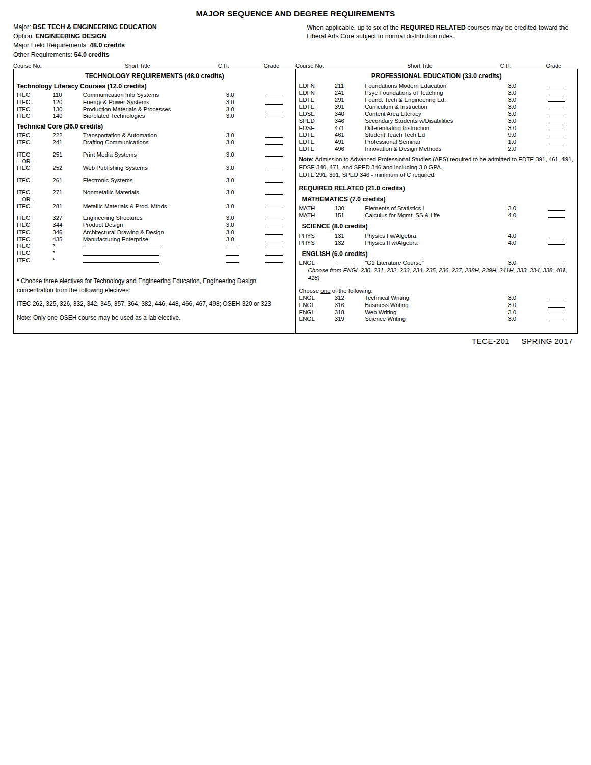MAJOR SEQUENCE AND DEGREE REQUIREMENTS
Major: BSE TECH & ENGINEERING EDUCATION
Option: ENGINEERING DESIGN
Major Field Requirements: 48.0 credits
Other Requirements: 54.0 credits
When applicable, up to six of the REQUIRED RELATED courses may be credited toward the Liberal Arts Core subject to normal distribution rules.
Course No.
Short Title
C.H.
Grade
Course No.
Short Title
C.H.
Grade
| TECHNOLOGY REQUIREMENTS (48.0 credits) Technology Literacy Courses (12.0 credits) / ITEC / 110 / Communication Info Systems / 3.0 / / / ITEC / 120 / Energy & Power Systems / 3.0 / / / ITEC / 130 / Production Materials & Processes / 3.0 / / / ITEC / 140 / Biorelated Technologies / 3.0 / / Technical Core (36.0 credits) / ITEC / 222 / Transportation & Automation / 3.0 / / / ITEC / 241 / Drafting Communications / 3.0 / / / ITEC / 251 / Print Media Systems / 3.0 / / / ---OR--- / / ITEC / 252 / Web Publishing Systems / 3.0 / / / ITEC / 261 / Electronic Systems / 3.0 / / / ITEC / 271 / Nonmetallic Materials / 3.0 / / / ---OR--- / / ITEC / 281 / Metallic Materials & Prod. Mthds. / 3.0 / / / ITEC / 327 / Engineering Structures / 3.0 / / / ITEC / 344 / Product Design / 3.0 / / / ITEC / 346 / Architectural Drawing & Design / 3.0 / / / ITEC / 435 / Manufacturing Enterprise / 3.0 / / / ITEC / * / / / / / ITEC / * / / / / / ITEC / * / / / / * Choose three electives for Technology and Engineering Education, Engineering Design concentration from the following electives: ITEC 262, 325, 326, 332, 342, 345, 357, 364, 382, 446, 448, 466, 467, 498; OSEH 320 or 323 Note: Only one OSEH course may be used as a lab elective. | PROFESSIONAL EDUCATION (33.0 credits) / EDFN / 211 / Foundations Modern Education / 3.0 / / / EDFN / 241 / Psyc Foundations of Teaching / 3.0 / / / EDTE / 291 / Found. Tech & Engineering Ed. / 3.0 / / / EDTE / 391 / Curriculum & Instruction / 3.0 / / / EDSE / 340 / Content Area Literacy / 3.0 / / / SPED / 346 / Secondary Students w/Disabilities / 3.0 / / / EDSE / 471 / Differentiating Instruction / 3.0 / / / EDTE / 461 / Student Teach Tech Ed / 9.0 / / / EDTE / 491 / Professional Seminar / 1.0 / / / EDTE / 496 / Innovation & Design Methods / 2.0 / / Note: Admission to Advanced Professional Studies (APS) required to be admitted to EDTE 391, 461, 491, EDSE 340, 471, and SPED 346 and including 3.0 GPA. EDTE 291, 391, SPED 346 - minimum of C required. REQUIRED RELATED (21.0 credits) MATHEMATICS (7.0 credits) / MATH / 130 / Elements of Statistics I / 3.0 / / / MATH / 151 / Calculus for Mgmt, SS & Life / 4.0 / / SCIENCE (8.0 credits) / PHYS / 131 / Physics I w/Algebra / 4.0 / / / PHYS / 132 / Physics II w/Algebra / 4.0 / / ENGLISH (6.0 credits) / ENGL / / "G1 Literature Course" / 3.0 / / Choose from ENGL 230, 231, 232, 233, 234, 235, 236, 237, 238H, 239H, 241H, 333, 334, 338, 401, 418) Choose one of the following: / ENGL / 312 / Technical Writing / 3.0 / / / ENGL / 316 / Business Writing / 3.0 / / / ENGL / 318 / Web Writing / 3.0 / / / ENGL / 319 / Science Writing / 3.0 / / |
TECE-201 SPRING 2017